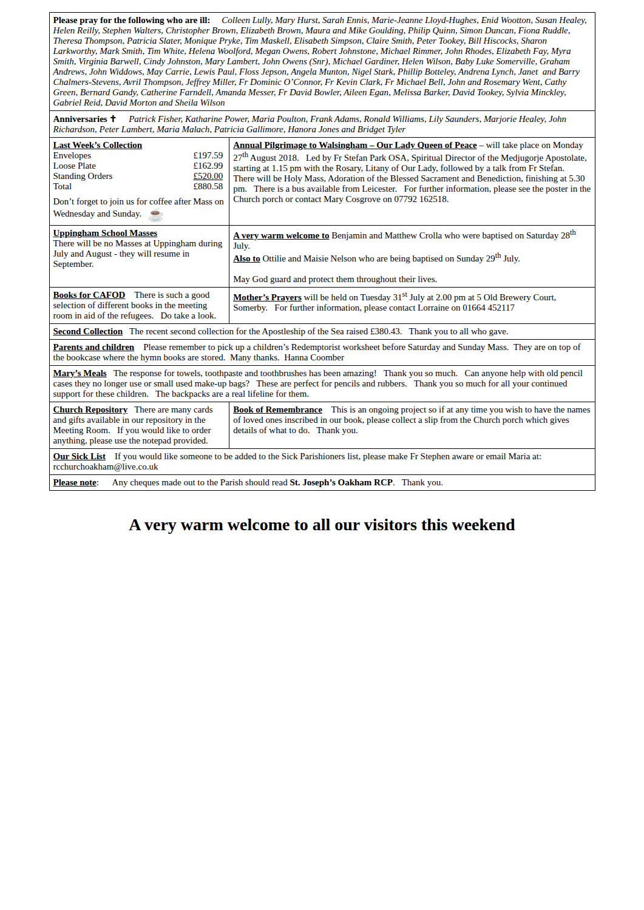| Please pray for the following who are ill: Colleen Lully, Mary Hurst, Sarah Ennis, Marie-Jeanne Lloyd-Hughes, Enid Wootton, Susan Healey, Helen Reilly, Stephen Walters, Christopher Brown, Elizabeth Brown, Maura and Mike Goulding, Philip Quinn, Simon Duncan, Fiona Ruddle, Theresa Thompson, Patricia Slater, Monique Pryke, Tim Maskell, Elisabeth Simpson, Claire Smith, Peter Tookey, Bill Hiscocks, Sharon Larkworthy, Mark Smith, Tim White, Helena Woolford, Megan Owens, Robert Johnstone, Michael Rimmer, John Rhodes, Elizabeth Fay, Myra Smith, Virginia Barwell, Cindy Johnston, Mary Lambert, John Owens (Snr), Michael Gardiner, Helen Wilson, Baby Luke Somerville, Graham Andrews, John Widdows, May Carrie, Lewis Paul, Floss Jepson, Angela Munton, Nigel Stark, Phillip Botteley, Andrena Lynch, Janet and Barry Chalmers-Stevens, Avril Thompson, Jeffrey Miller, Fr Dominic O’Connor, Fr Kevin Clark, Fr Michael Bell, John and Rosemary Went, Cathy Green, Bernard Gandy, Catherine Farndell, Amanda Messer, Fr David Bowler, Aileen Egan, Melissa Barker, David Tookey, Sylvia Minckley, Gabriel Reid, David Morton and Sheila Wilson |
| Anniversaries ✝ Patrick Fisher, Katharine Power, Maria Poulton, Frank Adams, Ronald Williams, Lily Saunders, Marjorie Healey, John Richardson, Peter Lambert, Maria Malach, Patricia Gallimore, Hanora Jones and Bridget Tyler |
| Last Week’s Collection / Envelopes / £197.59 / / Loose Plate / £162.99 / / Standing Orders / £520.00 / / Total / £880.58 / | Annual Pilgrimage to Walsingham – Our Lady Queen of Peace – will take place on Monday 27 th August 2018. Led by Fr Stefan Park OSA, Spiritual Director of the Medjugorje Apostolate, starting at 1.15 pm with the Rosary, Litany of Our Lady, followed by a talk from Fr Stefan. There will be Holy Mass, Adoration of the Blessed Sacrament and Benediction, finishing at 5.30 pm. There is a bus available from Leicester. For further information, please see the poster in the Church porch or contact Mary Cosgrove on 07792 162518. |
| Don’t forget to join us for coffee after Mass on Wednesday and Sunday. ☕ |
| Uppingham School Masses There will be no Masses at Uppingham during July and August - they will resume in September. | A very warm welcome to Benjamin and Matthew Crolla who were baptised on Saturday 28 th July. Also to Ottilie and Maisie Nelson who are being baptised on Sunday 29 th July. May God guard and protect them throughout their lives. |
| Books for CAFOD There is such a good selection of different books in the meeting room in aid of the refugees. Do take a look. | Mother’s Prayers will be held on Tuesday 31 st July at 2.00 pm at 5 Old Brewery Court, Somerby. For further information, please contact Lorraine on 01664 452117 |
| Second Collection The recent second collection for the Apostleship of the Sea raised £380.43. Thank you to all who gave. |
| Parents and children Please remember to pick up a children’s Redemptorist worksheet before Saturday and Sunday Mass. They are on top of the bookcase where the hymn books are stored. Many thanks. Hanna Coomber |
| Mary’s Meals The response for towels, toothpaste and toothbrushes has been amazing! Thank you so much. Can anyone help with old pencil cases they no longer use or small used make-up bags? These are perfect for pencils and rubbers. Thank you so much for all your continued support for these children. The backpacks are a real lifeline for them. |
| Church Repository There are many cards and gifts available in our repository in the Meeting Room. If you would like to order anything, please use the notepad provided. | Book of Remembrance This is an ongoing project so if at any time you wish to have the names of loved ones inscribed in our book, please collect a slip from the Church porch which gives details of what to do. Thank you. |
| Our Sick List If you would like someone to be added to the Sick Parishioners list, please make Fr Stephen aware or email Maria at: rcchurchoakham@live.co.uk |
| Please note : Any cheques made out to the Parish should read St. Joseph’s Oakham RCP . Thank you. |
A very warm welcome to all our visitors this weekend